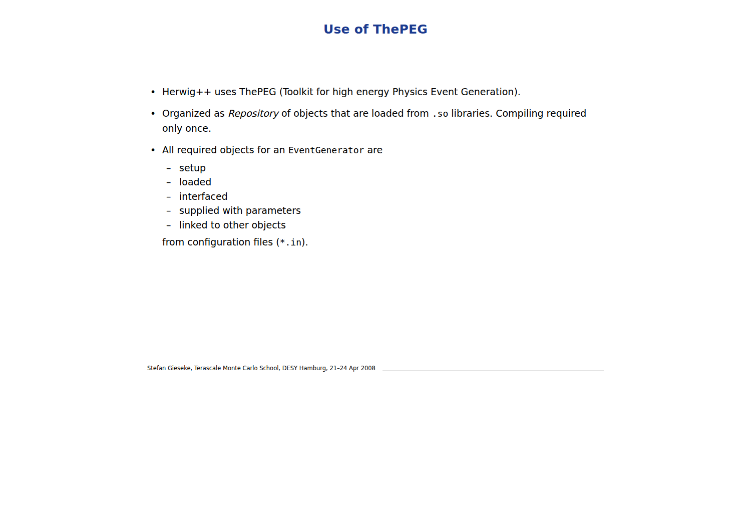Use of ThePEG
Herwig++ uses ThePEG (Toolkit for high energy Physics Event Generation).
Organized as Repository of objects that are loaded from .so libraries. Compiling required only once.
All required objects for an EventGenerator are
setup
loaded
interfaced
supplied with parameters
linked to other objects
from configuration files (*.in).
Stefan Gieseke, Terascale Monte Carlo School, DESY Hamburg, 21–24 Apr 2008